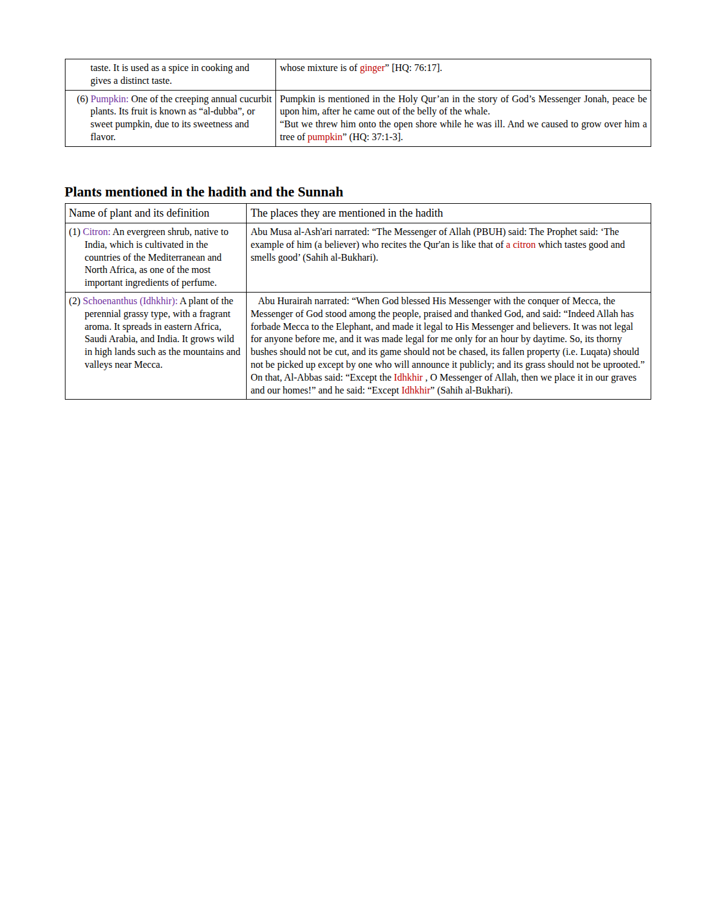| taste. It is used as a spice in cooking and gives a distinct taste. | whose mixture is of ginger ” [HQ: 76:17]. |
| (6) Pumpkin: One of the creeping annual cucurbit plants. Its fruit is known as “al-dubba”, or sweet pumpkin, due to its sweetness and flavor. | Pumpkin is mentioned in the Holy Qur’an in the story of God’s Messenger Jonah, peace be upon him, after he came out of the belly of the whale. “But we threw him onto the open shore while he was ill. And we caused to grow over him a tree of pumpkin ” (HQ: 37:1-3]. |
Plants mentioned in the hadith and the Sunnah
| Name of plant and its definition | The places they are mentioned in the hadith |
| --- | --- |
| (1) Citron: An evergreen shrub, native to India, which is cultivated in the countries of the Mediterranean and North Africa, as one of the most important ingredients of perfume. | Abu Musa al-Ash'ari narrated: “The Messenger of Allah (PBUH) said: The Prophet said: ‘The example of him (a believer) who recites the Qur'an is like that of a citron which tastes good and smells good’ (Sahih al-Bukhari). |
| (2) Schoenanthus (Idhkhir): A plant of the perennial grassy type, with a fragrant aroma. It spreads in eastern Africa, Saudi Arabia, and India. It grows wild in high lands such as the mountains and valleys near Mecca. | Abu Hurairah narrated: “When God blessed His Messenger with the conquer of Mecca, the Messenger of God stood among the people, praised and thanked God, and said: “Indeed Allah has forbade Mecca to the Elephant, and made it legal to His Messenger and believers. It was not legal for anyone before me, and it was made legal for me only for an hour by daytime. So, its thorny bushes should not be cut, and its game should not be chased, its fallen property (i.e. Luqata) should not be picked up except by one who will announce it publicly; and its grass should not be uprooted.” On that, Al-Abbas said: “Except the Idhkhir , O Messenger of Allah, then we place it in our graves and our homes!” and he said: “Except Idhkhir ” (Sahih al-Bukhari). |